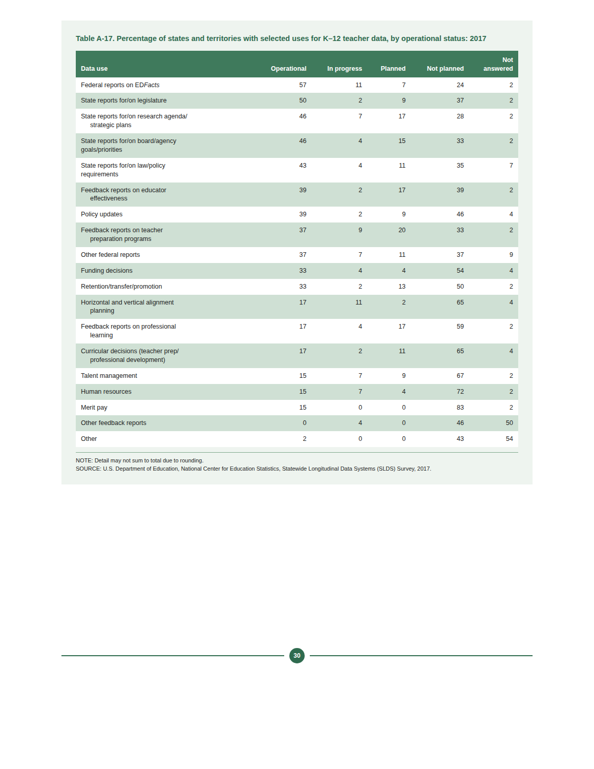Table A-17. Percentage of states and territories with selected uses for K–12 teacher data, by operational status: 2017
| Data use | Operational | In progress | Planned | Not planned | Not answered |
| --- | --- | --- | --- | --- | --- |
| Federal reports on ED Facts | 57 | 11 | 7 | 24 | 2 |
| State reports for/on legislature | 50 | 2 | 9 | 37 | 2 |
| State reports for/on research agenda/ strategic plans | 46 | 7 | 17 | 28 | 2 |
| State reports for/on board/agency goals/priorities | 46 | 4 | 15 | 33 | 2 |
| State reports for/on law/policy requirements | 43 | 4 | 11 | 35 | 7 |
| Feedback reports on educator effectiveness | 39 | 2 | 17 | 39 | 2 |
| Policy updates | 39 | 2 | 9 | 46 | 4 |
| Feedback reports on teacher preparation programs | 37 | 9 | 20 | 33 | 2 |
| Other federal reports | 37 | 7 | 11 | 37 | 9 |
| Funding decisions | 33 | 4 | 4 | 54 | 4 |
| Retention/transfer/promotion | 33 | 2 | 13 | 50 | 2 |
| Horizontal and vertical alignment planning | 17 | 11 | 2 | 65 | 4 |
| Feedback reports on professional learning | 17 | 4 | 17 | 59 | 2 |
| Curricular decisions (teacher prep/ professional development) | 17 | 2 | 11 | 65 | 4 |
| Talent management | 15 | 7 | 9 | 67 | 2 |
| Human resources | 15 | 7 | 4 | 72 | 2 |
| Merit pay | 15 | 0 | 0 | 83 | 2 |
| Other feedback reports | 0 | 4 | 0 | 46 | 50 |
| Other | 2 | 0 | 0 | 43 | 54 |
NOTE: Detail may not sum to total due to rounding.
SOURCE: U.S. Department of Education, National Center for Education Statistics, Statewide Longitudinal Data Systems (SLDS) Survey, 2017.
30